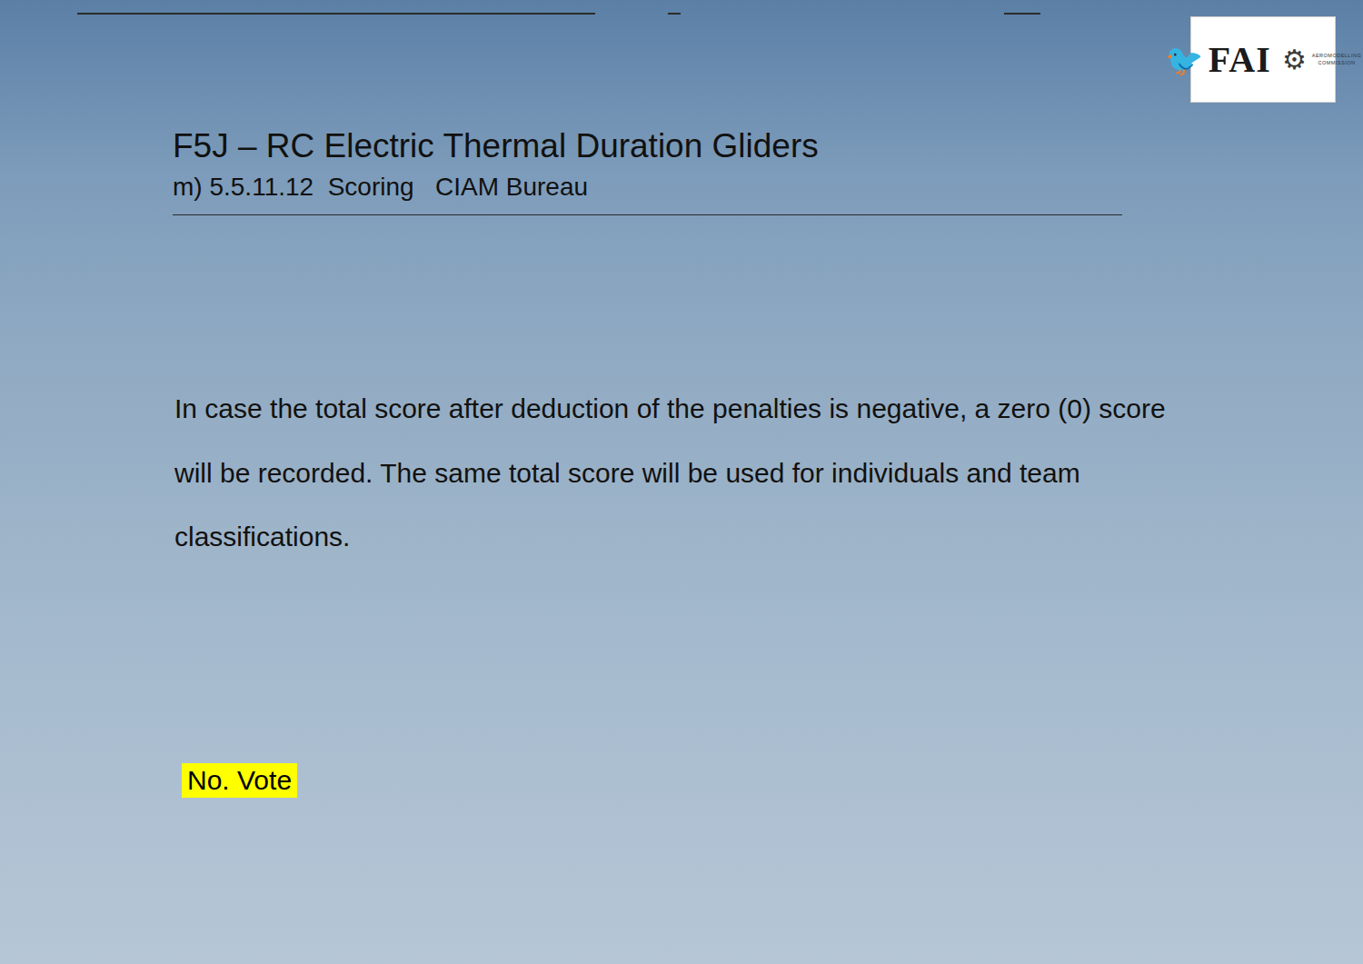🐦 FAI ⚙ Aeromodelling
Commission
F5J – RC Electric Thermal Duration Gliders
m) 5.5.11.12 Scoring CIAM Bureau
In case the total score after deduction of the penalties is negative, a zero (0) score will be recorded. The same total score will be used for individuals and team classifications.
No. Vote